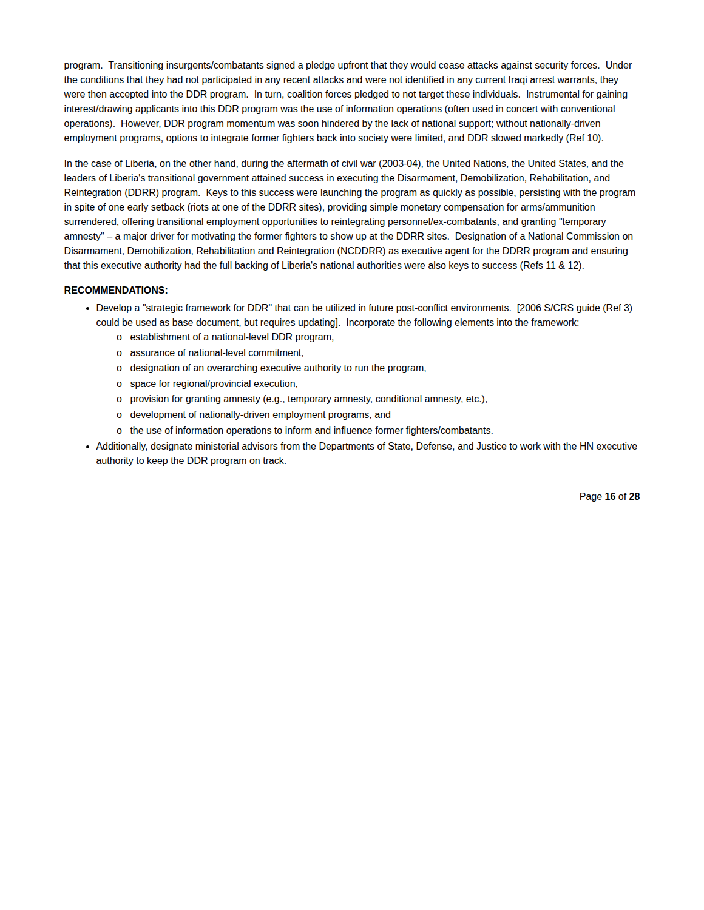program. Transitioning insurgents/combatants signed a pledge upfront that they would cease attacks against security forces. Under the conditions that they had not participated in any recent attacks and were not identified in any current Iraqi arrest warrants, they were then accepted into the DDR program. In turn, coalition forces pledged to not target these individuals. Instrumental for gaining interest/drawing applicants into this DDR program was the use of information operations (often used in concert with conventional operations). However, DDR program momentum was soon hindered by the lack of national support; without nationally-driven employment programs, options to integrate former fighters back into society were limited, and DDR slowed markedly (Ref 10).
In the case of Liberia, on the other hand, during the aftermath of civil war (2003-04), the United Nations, the United States, and the leaders of Liberia's transitional government attained success in executing the Disarmament, Demobilization, Rehabilitation, and Reintegration (DDRR) program. Keys to this success were launching the program as quickly as possible, persisting with the program in spite of one early setback (riots at one of the DDRR sites), providing simple monetary compensation for arms/ammunition surrendered, offering transitional employment opportunities to reintegrating personnel/ex-combatants, and granting "temporary amnesty" – a major driver for motivating the former fighters to show up at the DDRR sites. Designation of a National Commission on Disarmament, Demobilization, Rehabilitation and Reintegration (NCDDRR) as executive agent for the DDRR program and ensuring that this executive authority had the full backing of Liberia's national authorities were also keys to success (Refs 11 & 12).
RECOMMENDATIONS:
Develop a "strategic framework for DDR" that can be utilized in future post-conflict environments. [2006 S/CRS guide (Ref 3) could be used as base document, but requires updating]. Incorporate the following elements into the framework:
establishment of a national-level DDR program,
assurance of national-level commitment,
designation of an overarching executive authority to run the program,
space for regional/provincial execution,
provision for granting amnesty (e.g., temporary amnesty, conditional amnesty, etc.),
development of nationally-driven employment programs, and
the use of information operations to inform and influence former fighters/combatants.
Additionally, designate ministerial advisors from the Departments of State, Defense, and Justice to work with the HN executive authority to keep the DDR program on track.
Page 16 of 28